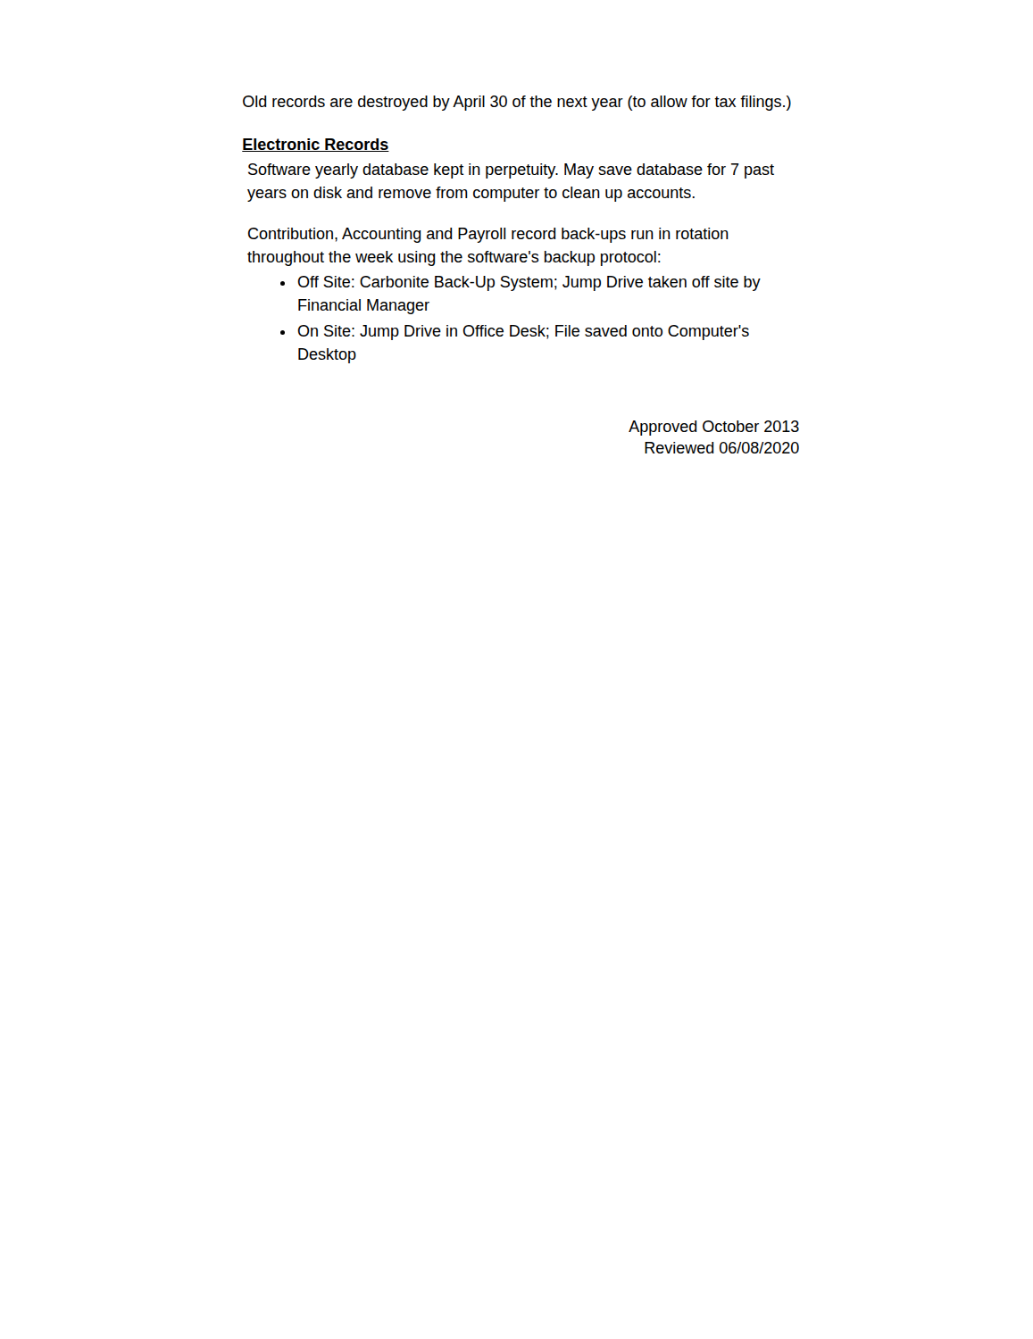Old records are destroyed by April 30 of the next year (to allow for tax filings.)
Electronic Records
Software yearly database kept in perpetuity. May save database for 7 past years on disk and remove from computer to clean up accounts.
Contribution, Accounting and Payroll record back-ups run in rotation throughout the week using the software's backup protocol:
Off Site: Carbonite Back-Up System; Jump Drive taken off site by Financial Manager
On Site: Jump Drive in Office Desk; File saved onto Computer's Desktop
Approved October 2013
Reviewed 06/08/2020